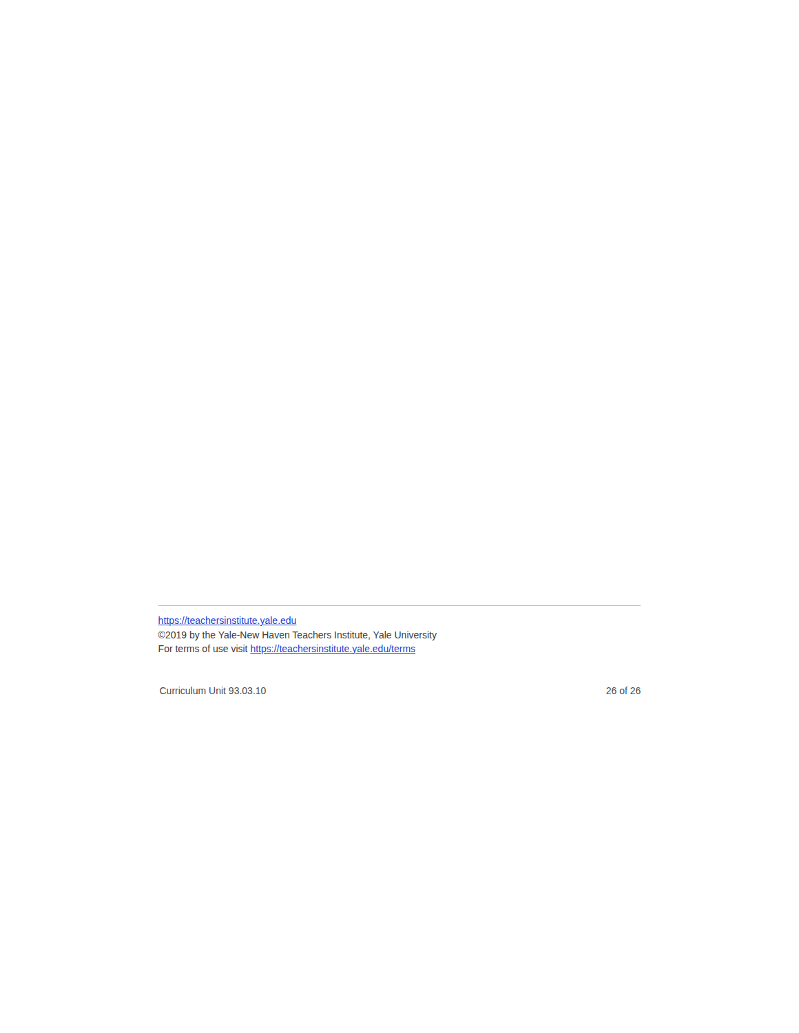https://teachersinstitute.yale.edu
©2019 by the Yale-New Haven Teachers Institute, Yale University
For terms of use visit https://teachersinstitute.yale.edu/terms
Curriculum Unit 93.03.10 26 of 26